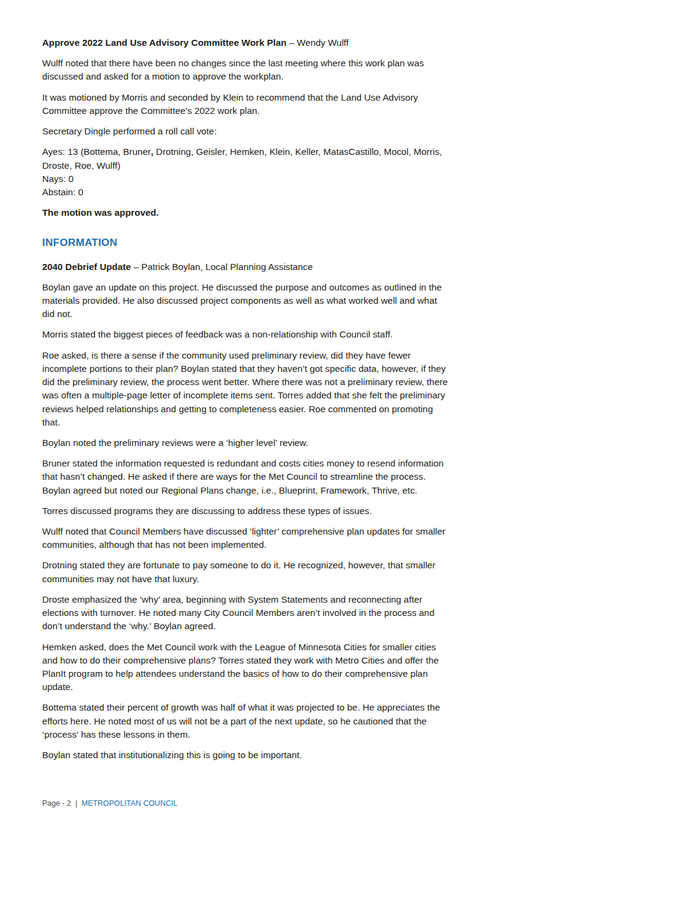Approve 2022 Land Use Advisory Committee Work Plan – Wendy Wulff
Wulff noted that there have been no changes since the last meeting where this work plan was discussed and asked for a motion to approve the workplan.
It was motioned by Morris and seconded by Klein to recommend that the Land Use Advisory Committee approve the Committee’s 2022 work plan.
Secretary Dingle performed a roll call vote:
Ayes: 13 (Bottema, Bruner, Drotning, Geisler, Hemken, Klein, Keller, MatasCastillo, Mocol, Morris, Droste, Roe, Wulff)
Nays: 0
Abstain: 0
The motion was approved.
INFORMATION
2040 Debrief Update – Patrick Boylan, Local Planning Assistance
Boylan gave an update on this project. He discussed the purpose and outcomes as outlined in the materials provided. He also discussed project components as well as what worked well and what did not.
Morris stated the biggest pieces of feedback was a non-relationship with Council staff.
Roe asked, is there a sense if the community used preliminary review, did they have fewer incomplete portions to their plan? Boylan stated that they haven’t got specific data, however, if they did the preliminary review, the process went better. Where there was not a preliminary review, there was often a multiple-page letter of incomplete items sent. Torres added that she felt the preliminary reviews helped relationships and getting to completeness easier. Roe commented on promoting that.
Boylan noted the preliminary reviews were a ‘higher level’ review.
Bruner stated the information requested is redundant and costs cities money to resend information that hasn’t changed. He asked if there are ways for the Met Council to streamline the process. Boylan agreed but noted our Regional Plans change, i.e., Blueprint, Framework, Thrive, etc.
Torres discussed programs they are discussing to address these types of issues.
Wulff noted that Council Members have discussed ‘lighter’ comprehensive plan updates for smaller communities, although that has not been implemented.
Drotning stated they are fortunate to pay someone to do it. He recognized, however, that smaller communities may not have that luxury.
Droste emphasized the ‘why’ area, beginning with System Statements and reconnecting after elections with turnover. He noted many City Council Members aren’t involved in the process and don’t understand the ‘why.’ Boylan agreed.
Hemken asked, does the Met Council work with the League of Minnesota Cities for smaller cities and how to do their comprehensive plans? Torres stated they work with Metro Cities and offer the PlanIt program to help attendees understand the basics of how to do their comprehensive plan update.
Bottema stated their percent of growth was half of what it was projected to be. He appreciates the efforts here. He noted most of us will not be a part of the next update, so he cautioned that the ‘process’ has these lessons in them.
Boylan stated that institutionalizing this is going to be important.
Page - 2 | METROPOLITAN COUNCIL